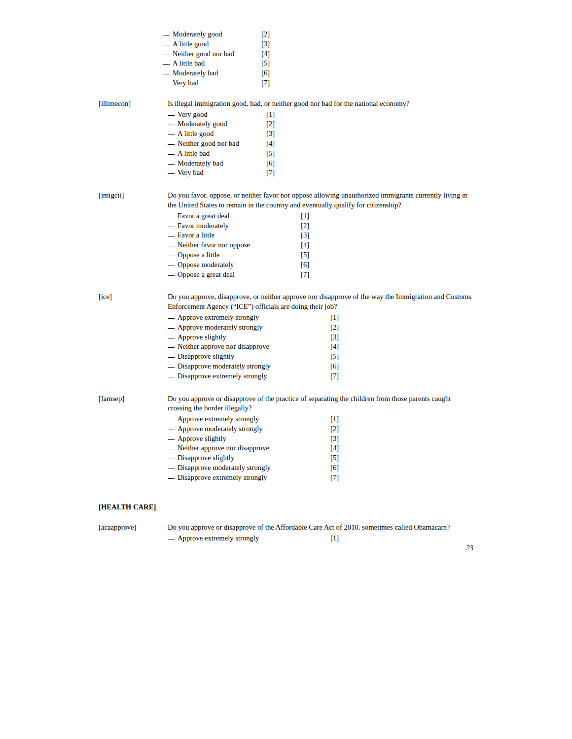Moderately good[2]
A little good[3]
Neither good nor bad[4]
A little bad[5]
Moderately bad[6]
Very bad[7]
[illimecon]
Is illegal immigration good, bad, or neither good nor bad for the national economy?
Very good[1]
Moderately good[2]
A little good[3]
Neither good nor bad[4]
A little bad[5]
Moderately bad[6]
Very bad[7]
[imigcit]
Do you favor, oppose, or neither favor nor oppose allowing unauthorized immigrants currently living in the United States to remain in the country and eventually qualify for citizenship?
Favor a great deal[1]
Favor moderately[2]
Favor a little[3]
Neither favor nor oppose[4]
Oppose a little[5]
Oppose moderately[6]
Oppose a great deal[7]
[ice]
Do you approve, disapprove, or neither approve nor disapprove of the way the Immigration and Customs Enforcement Agency (“ICE”) officials are doing their job?
Approve extremely strongly[1]
Approve moderately strongly[2]
Approve slightly[3]
Neither approve nor disapprove[4]
Disapprove slightly[5]
Disapprove moderately strongly[6]
Disapprove extremely strongly[7]
[famsep]
Do you approve or disapprove of the practice of separating the children from those parents caught crossing the border illegally?
Approve extremely strongly[1]
Approve moderately strongly[2]
Approve slightly[3]
Neither approve nor disapprove[4]
Disapprove slightly[5]
Disapprove moderately strongly[6]
Disapprove extremely strongly[7]
[HEALTH CARE]
[acaapprove]
Do you approve or disapprove of the Affordable Care Act of 2010, sometimes called Obamacare?
Approve extremely strongly[1]
23